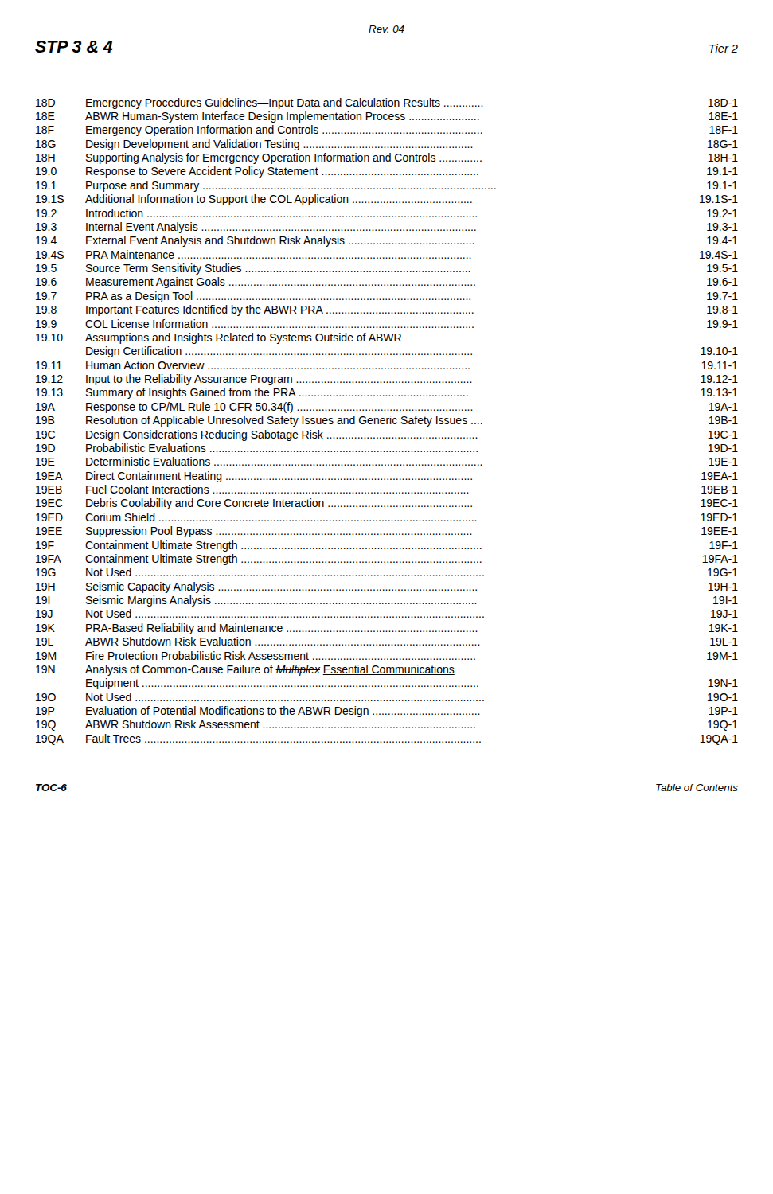Rev. 04
STP 3 & 4 Tier 2
| 18D | Emergency Procedures Guidelines—Input Data and Calculation Results ............. | 18D-1 |
| 18E | ABWR Human-System Interface Design Implementation Process ....................... | 18E-1 |
| 18F | Emergency Operation Information and Controls .................................................... | 18F-1 |
| 18G | Design Development and Validation Testing ....................................................... | 18G-1 |
| 18H | Supporting Analysis for Emergency Operation Information and Controls .............. | 18H-1 |
| 19.0 | Response to Severe Accident Policy Statement ................................................... | 19.1-1 |
| 19.1 | Purpose and Summary ............................................................................................... | 19.1-1 |
| 19.1S | Additional Information to Support the COL Application ....................................... | 19.1S-1 |
| 19.2 | Introduction ........................................................................................................... | 19.2-1 |
| 19.3 | Internal Event Analysis ......................................................................................... | 19.3-1 |
| 19.4 | External Event Analysis and Shutdown Risk Analysis ......................................... | 19.4-1 |
| 19.4S | PRA Maintenance ............................................................................................... | 19.4S-1 |
| 19.5 | Source Term Sensitivity Studies ......................................................................... | 19.5-1 |
| 19.6 | Measurement Against Goals ................................................................................ | 19.6-1 |
| 19.7 | PRA as a Design Tool ......................................................................................... | 19.7-1 |
| 19.8 | Important Features Identified by the ABWR PRA ................................................ | 19.8-1 |
| 19.9 | COL License Information ..................................................................................... | 19.9-1 |
| 19.10 | Assumptions and Insights Related to Systems Outside of ABWR | |
| | Design Certification ............................................................................................. | 19.10-1 |
| 19.11 | Human Action Overview ..................................................................................... | 19.11-1 |
| 19.12 | Input to the Reliability Assurance Program ......................................................... | 19.12-1 |
| 19.13 | Summary of Insights Gained from the PRA ....................................................... | 19.13-1 |
| 19A | Response to CP/ML Rule 10 CFR 50.34(f) ......................................................... | 19A-1 |
| 19B | Resolution of Applicable Unresolved Safety Issues and Generic Safety Issues .... | 19B-1 |
| 19C | Design Considerations Reducing Sabotage Risk ................................................. | 19C-1 |
| 19D | Probabilistic Evaluations ....................................................................................... | 19D-1 |
| 19E | Deterministic Evaluations ....................................................................................... | 19E-1 |
| 19EA | Direct Containment Heating ................................................................................ | 19EA-1 |
| 19EB | Fuel Coolant Interactions ................................................................................... | 19EB-1 |
| 19EC | Debris Coolability and Core Concrete Interaction ............................................... | 19EC-1 |
| 19ED | Corium Shield ....................................................................................................... | 19ED-1 |
| 19EE | Suppression Pool Bypass ................................................................................... | 19EE-1 |
| 19F | Containment Ultimate Strength .............................................................................. | 19F-1 |
| 19FA | Containment Ultimate Strength .............................................................................. | 19FA-1 |
| 19G | Not Used ................................................................................................................. | 19G-1 |
| 19H | Seismic Capacity Analysis .................................................................................... | 19H-1 |
| 19I | Seismic Margins Analysis ..................................................................................... | 19I-1 |
| 19J | Not Used ................................................................................................................. | 19J-1 |
| 19K | PRA-Based Reliability and Maintenance .............................................................. | 19K-1 |
| 19L | ABWR Shutdown Risk Evaluation ......................................................................... | 19L-1 |
| 19M | Fire Protection Probabilistic Risk Assessment ..................................................... | 19M-1 |
| 19N | Analysis of Common-Cause Failure of Multiplex Essential Communications | |
| | Equipment ............................................................................................................. | 19N-1 |
| 19O | Not Used ................................................................................................................. | 19O-1 |
| 19P | Evaluation of Potential Modifications to the ABWR Design ................................... | 19P-1 |
| 19Q | ABWR Shutdown Risk Assessment ..................................................................... | 19Q-1 |
| 19QA | Fault Trees ............................................................................................................. | 19QA-1 |
TOC-6 Table of Contents